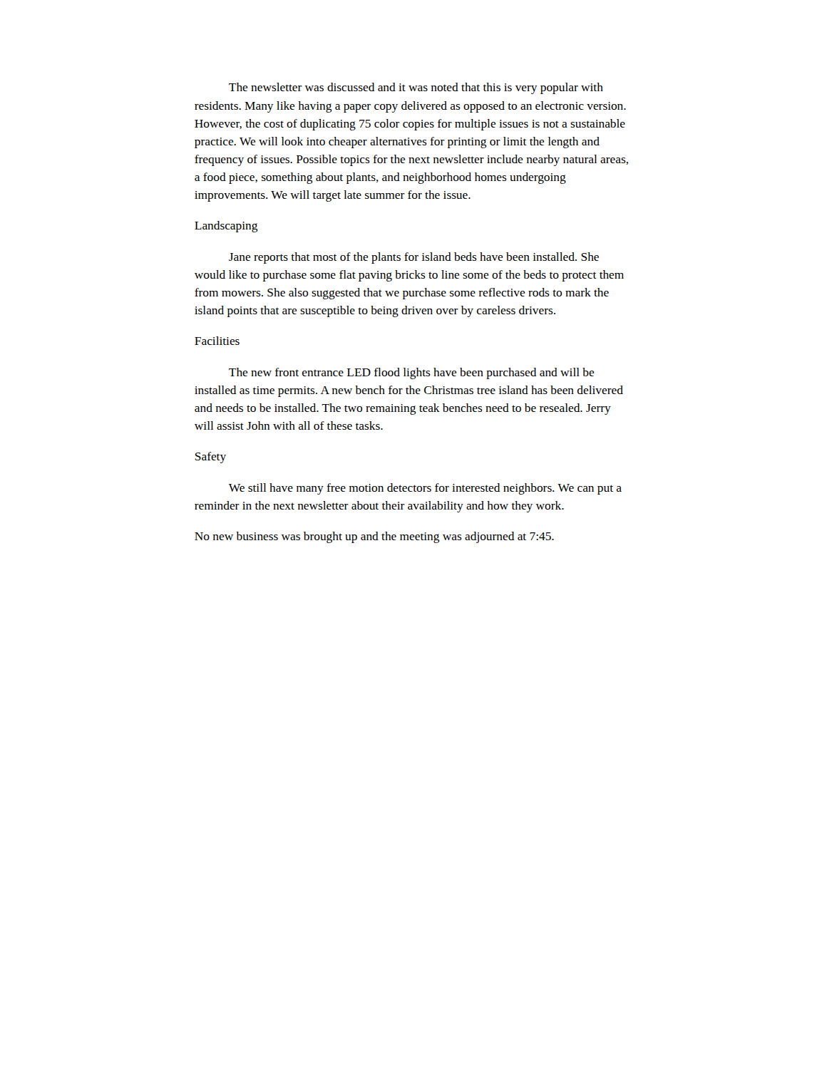The newsletter was discussed and it was noted that this is very popular with residents. Many like having a paper copy delivered as opposed to an electronic version. However, the cost of duplicating 75 color copies for multiple issues is not a sustainable practice. We will look into cheaper alternatives for printing or limit the length and frequency of issues. Possible topics for the next newsletter include nearby natural areas, a food piece, something about plants, and neighborhood homes undergoing improvements. We will target late summer for the issue.
Landscaping
Jane reports that most of the plants for island beds have been installed. She would like to purchase some flat paving bricks to line some of the beds to protect them from mowers. She also suggested that we purchase some reflective rods to mark the island points that are susceptible to being driven over by careless drivers.
Facilities
The new front entrance LED flood lights have been purchased and will be installed as time permits. A new bench for the Christmas tree island has been delivered and needs to be installed. The two remaining teak benches need to be resealed. Jerry will assist John with all of these tasks.
Safety
We still have many free motion detectors for interested neighbors. We can put a reminder in the next newsletter about their availability and how they work.
No new business was brought up and the meeting was adjourned at 7:45.